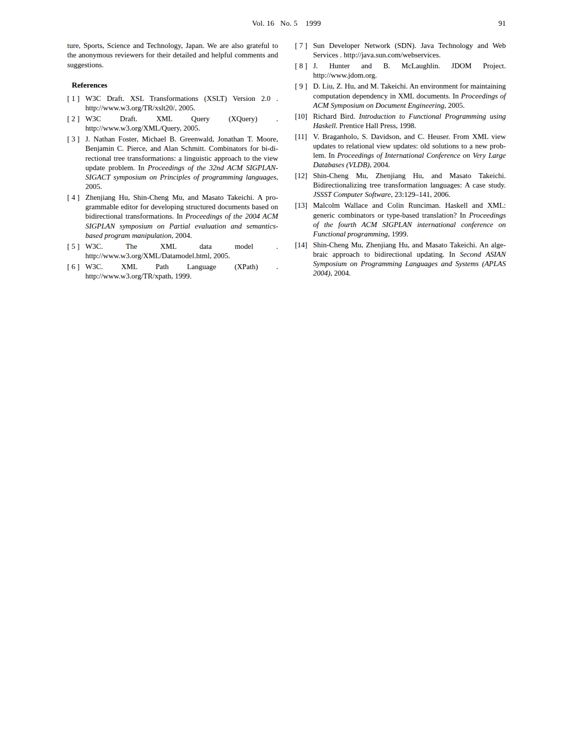Vol. 16 No. 5 1999
91
ture, Sports, Science and Technology, Japan. We are also grateful to the anonymous reviewers for their detailed and helpful comments and suggestions.
References
[ 1 ] W3C Draft. XSL Transformations (XSLT) Version 2.0 . http://www.w3.org/TR/xslt20/, 2005.
[ 2 ] W3C Draft. XML Query (XQuery) . http://www.w3.org/XML/Query, 2005.
[ 3 ] J. Nathan Foster, Michael B. Greenwald, Jonathan T. Moore, Benjamin C. Pierce, and Alan Schmitt. Combinators for bi-directional tree transformations: a linguistic approach to the view update problem. In Proceedings of the 32nd ACM SIGPLAN-SIGACT symposium on Principles of programming languages, 2005.
[ 4 ] Zhenjiang Hu, Shin-Cheng Mu, and Masato Takeichi. A programmable editor for developing structured documents based on bidirectional transformations. In Proceedings of the 2004 ACM SIGPLAN symposium on Partial evaluation and semantics-based program manipulation, 2004.
[ 5 ] W3C. The XML data model . http://www.w3.org/XML/Datamodel.html, 2005.
[ 6 ] W3C. XML Path Language (XPath) . http://www.w3.org/TR/xpath, 1999.
[ 7 ] Sun Developer Network (SDN). Java Technology and Web Services . http://java.sun.com/webservices.
[ 8 ] J. Hunter and B. McLaughlin. JDOM Project. http://www.jdom.org.
[ 9 ] D. Liu, Z. Hu, and M. Takeichi. An environment for maintaining computation dependency in XML documents. In Proceedings of ACM Symposium on Document Engineering, 2005.
[10] Richard Bird. Introduction to Functional Programming using Haskell. Prentice Hall Press, 1998.
[11] V. Braganholo, S. Davidson, and C. Heuser. From XML view updates to relational view updates: old solutions to a new problem. In Proceedings of International Conference on Very Large Databases (VLDB), 2004.
[12] Shin-Cheng Mu, Zhenjiang Hu, and Masato Takeichi. Bidirectionalizing tree transformation languages: A case study. JSSST Computer Software, 23:129–141, 2006.
[13] Malcolm Wallace and Colin Runciman. Haskell and XML: generic combinators or type-based translation? In Proceedings of the fourth ACM SIGPLAN international conference on Functional programming, 1999.
[14] Shin-Cheng Mu, Zhenjiang Hu, and Masato Takeichi. An algebraic approach to bidirectional updating. In Second ASIAN Symposium on Programming Languages and Systems (APLAS 2004), 2004.